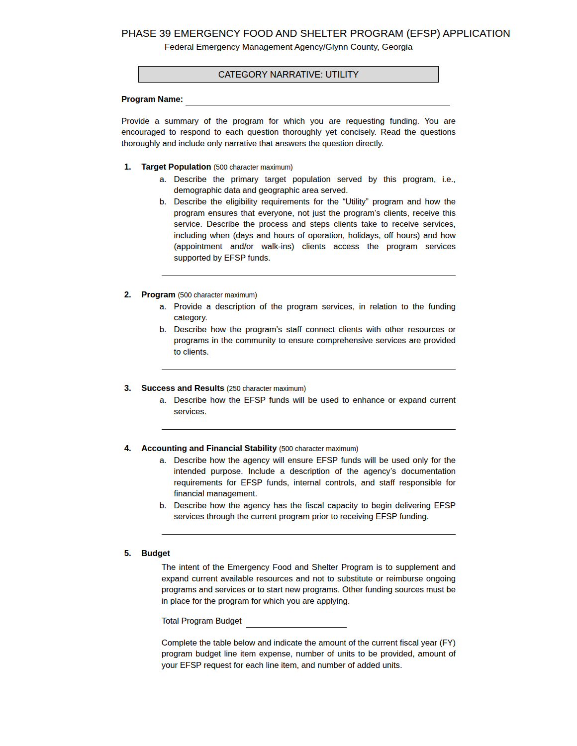PHASE 39 EMERGENCY FOOD AND SHELTER PROGRAM (EFSP) APPLICATION
Federal Emergency Management Agency/Glynn County, Georgia
CATEGORY NARRATIVE: UTILITY
Program Name:
Provide a summary of the program for which you are requesting funding. You are encouraged to respond to each question thoroughly yet concisely. Read the questions thoroughly and include only narrative that answers the question directly.
Target Population (500 character maximum)
Describe the primary target population served by this program, i.e., demographic data and geographic area served.
Describe the eligibility requirements for the “Utility” program and how the program ensures that everyone, not just the program’s clients, receive this service. Describe the process and steps clients take to receive services, including when (days and hours of operation, holidays, off hours) and how (appointment and/or walk-ins) clients access the program services supported by EFSP funds.
Program (500 character maximum)
Provide a description of the program services, in relation to the funding category.
Describe how the program’s staff connect clients with other resources or programs in the community to ensure comprehensive services are provided to clients.
Success and Results (250 character maximum)
Describe how the EFSP funds will be used to enhance or expand current services.
Accounting and Financial Stability (500 character maximum)
Describe how the agency will ensure EFSP funds will be used only for the intended purpose. Include a description of the agency’s documentation requirements for EFSP funds, internal controls, and staff responsible for financial management.
Describe how the agency has the fiscal capacity to begin delivering EFSP services through the current program prior to receiving EFSP funding.
Budget
The intent of the Emergency Food and Shelter Program is to supplement and expand current available resources and not to substitute or reimburse ongoing programs and services or to start new programs. Other funding sources must be in place for the program for which you are applying.
Total Program Budget
Complete the table below and indicate the amount of the current fiscal year (FY) program budget line item expense, number of units to be provided, amount of your EFSP request for each line item, and number of added units.